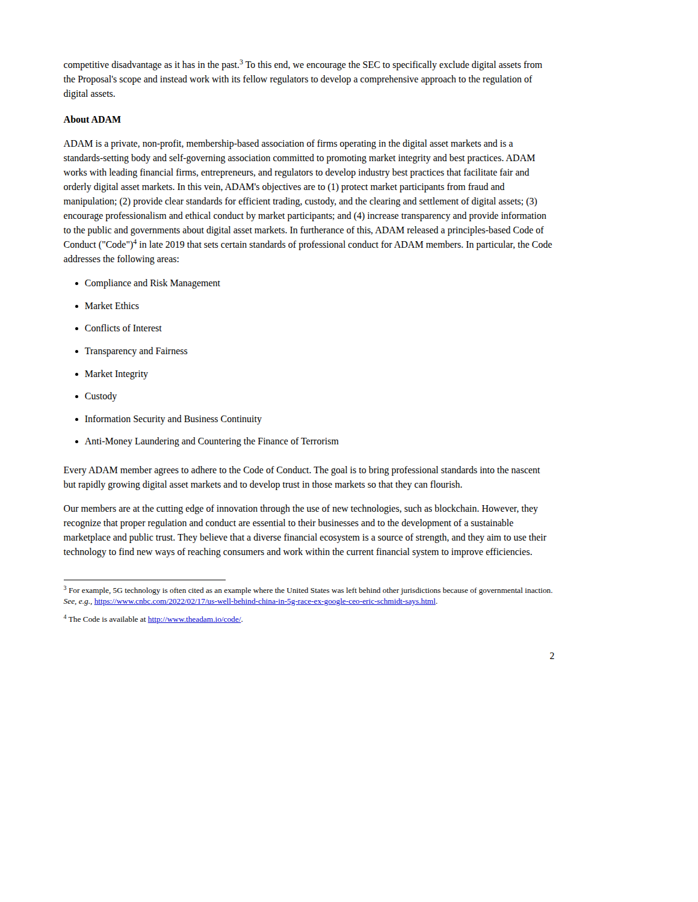competitive disadvantage as it has in the past.3 To this end, we encourage the SEC to specifically exclude digital assets from the Proposal's scope and instead work with its fellow regulators to develop a comprehensive approach to the regulation of digital assets.
About ADAM
ADAM is a private, non-profit, membership-based association of firms operating in the digital asset markets and is a standards-setting body and self-governing association committed to promoting market integrity and best practices. ADAM works with leading financial firms, entrepreneurs, and regulators to develop industry best practices that facilitate fair and orderly digital asset markets. In this vein, ADAM's objectives are to (1) protect market participants from fraud and manipulation; (2) provide clear standards for efficient trading, custody, and the clearing and settlement of digital assets; (3) encourage professionalism and ethical conduct by market participants; and (4) increase transparency and provide information to the public and governments about digital asset markets. In furtherance of this, ADAM released a principles-based Code of Conduct ("Code")4 in late 2019 that sets certain standards of professional conduct for ADAM members. In particular, the Code addresses the following areas:
Compliance and Risk Management
Market Ethics
Conflicts of Interest
Transparency and Fairness
Market Integrity
Custody
Information Security and Business Continuity
Anti-Money Laundering and Countering the Finance of Terrorism
Every ADAM member agrees to adhere to the Code of Conduct. The goal is to bring professional standards into the nascent but rapidly growing digital asset markets and to develop trust in those markets so that they can flourish.
Our members are at the cutting edge of innovation through the use of new technologies, such as blockchain. However, they recognize that proper regulation and conduct are essential to their businesses and to the development of a sustainable marketplace and public trust. They believe that a diverse financial ecosystem is a source of strength, and they aim to use their technology to find new ways of reaching consumers and work within the current financial system to improve efficiencies.
3 For example, 5G technology is often cited as an example where the United States was left behind other jurisdictions because of governmental inaction. See, e.g., https://www.cnbc.com/2022/02/17/us-well-behind-china-in-5g-race-ex-google-ceo-eric-schmidt-says.html.
4 The Code is available at http://www.theadam.io/code/.
2